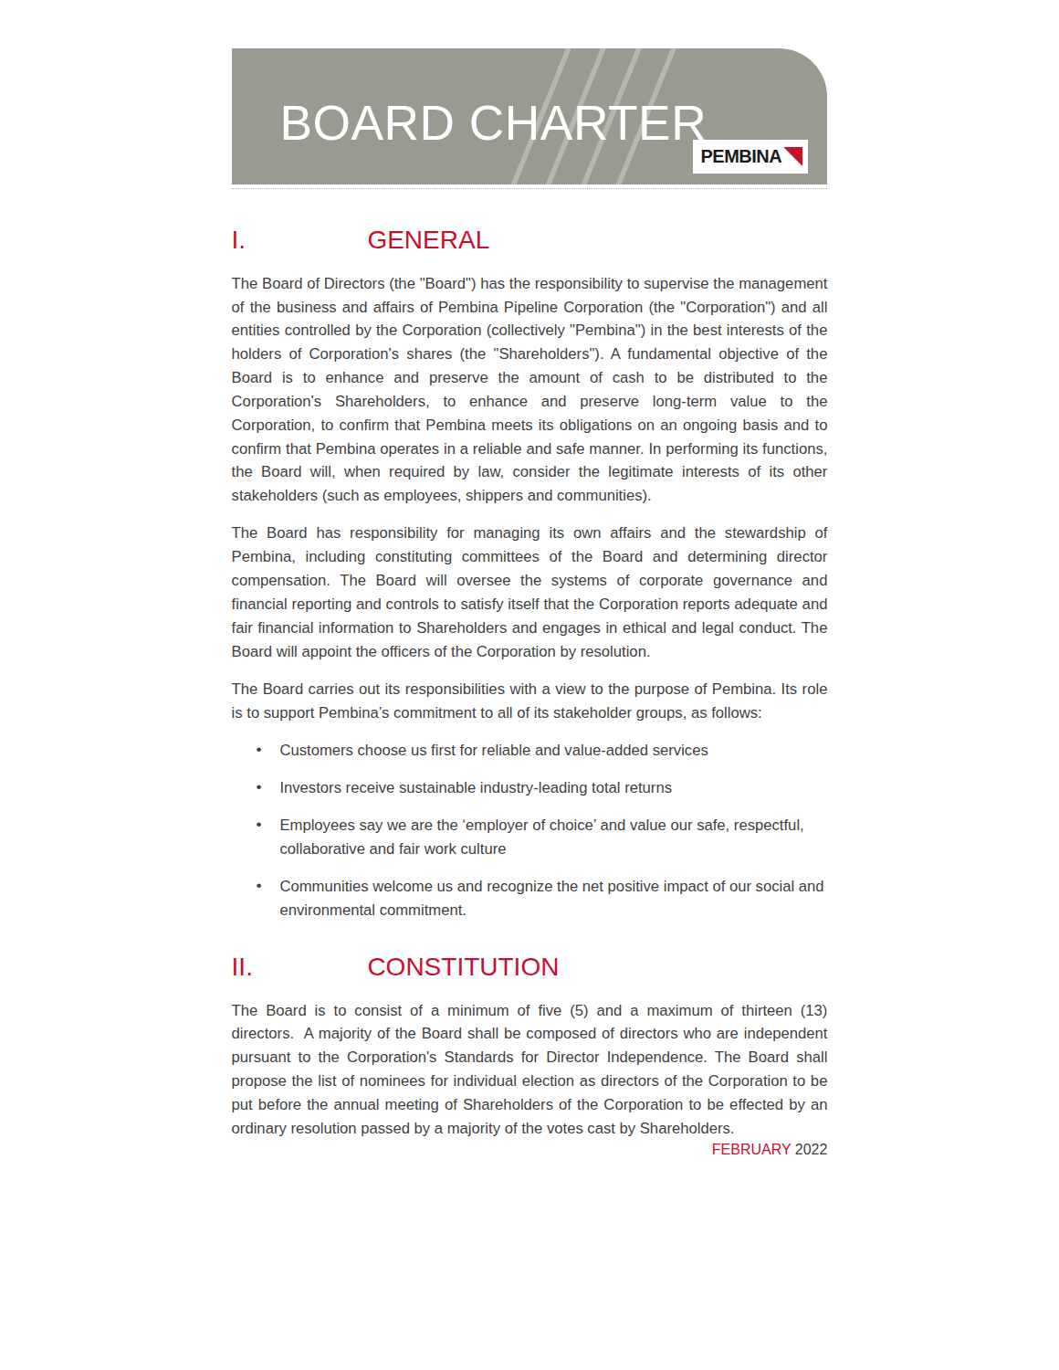BOARD CHARTER
PEMBINA
I. GENERAL
The Board of Directors (the "Board") has the responsibility to supervise the management of the business and affairs of Pembina Pipeline Corporation (the "Corporation") and all entities controlled by the Corporation (collectively "Pembina") in the best interests of the holders of Corporation's shares (the "Shareholders"). A fundamental objective of the Board is to enhance and preserve the amount of cash to be distributed to the Corporation's Shareholders, to enhance and preserve long-term value to the Corporation, to confirm that Pembina meets its obligations on an ongoing basis and to confirm that Pembina operates in a reliable and safe manner. In performing its functions, the Board will, when required by law, consider the legitimate interests of its other stakeholders (such as employees, shippers and communities).
The Board has responsibility for managing its own affairs and the stewardship of Pembina, including constituting committees of the Board and determining director compensation. The Board will oversee the systems of corporate governance and financial reporting and controls to satisfy itself that the Corporation reports adequate and fair financial information to Shareholders and engages in ethical and legal conduct. The Board will appoint the officers of the Corporation by resolution.
The Board carries out its responsibilities with a view to the purpose of Pembina. Its role is to support Pembina’s commitment to all of its stakeholder groups, as follows:
Customers choose us first for reliable and value-added services
Investors receive sustainable industry-leading total returns
Employees say we are the ‘employer of choice’ and value our safe, respectful, collaborative and fair work culture
Communities welcome us and recognize the net positive impact of our social and environmental commitment.
II. CONSTITUTION
The Board is to consist of a minimum of five (5) and a maximum of thirteen (13) directors. A majority of the Board shall be composed of directors who are independent pursuant to the Corporation's Standards for Director Independence. The Board shall propose the list of nominees for individual election as directors of the Corporation to be put before the annual meeting of Shareholders of the Corporation to be effected by an ordinary resolution passed by a majority of the votes cast by Shareholders.
FEBRUARY 2022